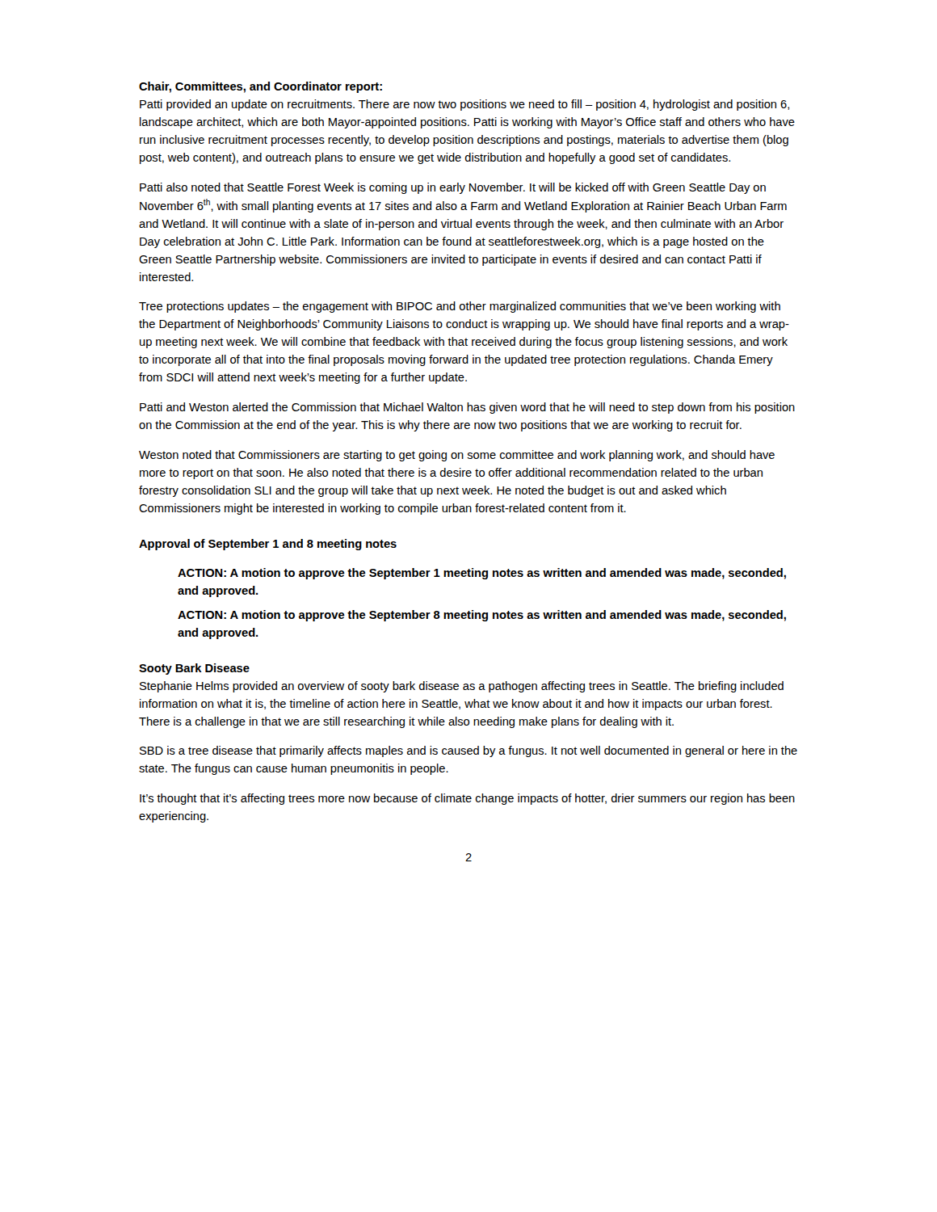Chair, Committees, and Coordinator report:
Patti provided an update on recruitments. There are now two positions we need to fill – position 4, hydrologist and position 6, landscape architect, which are both Mayor-appointed positions. Patti is working with Mayor’s Office staff and others who have run inclusive recruitment processes recently, to develop position descriptions and postings, materials to advertise them (blog post, web content), and outreach plans to ensure we get wide distribution and hopefully a good set of candidates.
Patti also noted that Seattle Forest Week is coming up in early November. It will be kicked off with Green Seattle Day on November 6th, with small planting events at 17 sites and also a Farm and Wetland Exploration at Rainier Beach Urban Farm and Wetland. It will continue with a slate of in-person and virtual events through the week, and then culminate with an Arbor Day celebration at John C. Little Park. Information can be found at seattleforestweek.org, which is a page hosted on the Green Seattle Partnership website. Commissioners are invited to participate in events if desired and can contact Patti if interested.
Tree protections updates – the engagement with BIPOC and other marginalized communities that we’ve been working with the Department of Neighborhoods’ Community Liaisons to conduct is wrapping up. We should have final reports and a wrap-up meeting next week. We will combine that feedback with that received during the focus group listening sessions, and work to incorporate all of that into the final proposals moving forward in the updated tree protection regulations. Chanda Emery from SDCI will attend next week’s meeting for a further update.
Patti and Weston alerted the Commission that Michael Walton has given word that he will need to step down from his position on the Commission at the end of the year. This is why there are now two positions that we are working to recruit for.
Weston noted that Commissioners are starting to get going on some committee and work planning work, and should have more to report on that soon. He also noted that there is a desire to offer additional recommendation related to the urban forestry consolidation SLI and the group will take that up next week. He noted the budget is out and asked which Commissioners might be interested in working to compile urban forest-related content from it.
Approval of September 1 and 8 meeting notes
ACTION: A motion to approve the September 1 meeting notes as written and amended was made, seconded, and approved.
ACTION: A motion to approve the September 8 meeting notes as written and amended was made, seconded, and approved.
Sooty Bark Disease
Stephanie Helms provided an overview of sooty bark disease as a pathogen affecting trees in Seattle. The briefing included information on what it is, the timeline of action here in Seattle, what we know about it and how it impacts our urban forest. There is a challenge in that we are still researching it while also needing make plans for dealing with it.
SBD is a tree disease that primarily affects maples and is caused by a fungus. It not well documented in general or here in the state. The fungus can cause human pneumonitis in people.
It’s thought that it’s affecting trees more now because of climate change impacts of hotter, drier summers our region has been experiencing.
2